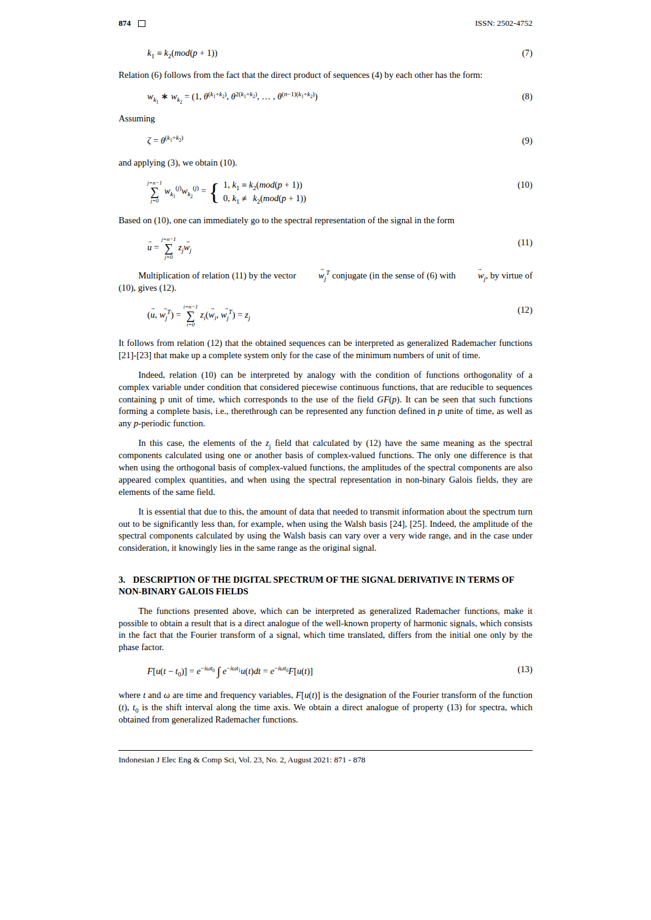874
ISSN: 2502-4752
k1 ≡ k2(mod(p + 1))
(7)
Relation (6) follows from the fact that the direct product of sequences (4) by each other has the form:
wk1 ∗ wk2 = (1, θ(k1+k2), θ2(k1+k2), … , θ(n−1)(k1+k2))
(8)
Assuming
ζ = θ(k1+k2)
(9)
and applying (3), we obtain (10).
j=n−1∑j=0 wk1(j)wk2(j) = { 1, k1 ≡ k2(mod(p + 1)) 0, k1 ≢ k2(mod(p + 1))
(10)
Based on (10), one can immediately go to the spectral representation of the signal in the form
u = j=n−1∑j=0 zjwj
(11)
Multiplication of relation (11) by the vector wjT conjugate (in the sense of (6) with wj, by virtue of (10), gives (12).
(u, wjT) = i=n−1∑i=0 zi(wi, wjT) = zj
(12)
It follows from relation (12) that the obtained sequences can be interpreted as generalized Rademacher functions [21]-[23] that make up a complete system only for the case of the minimum numbers of unit of time.
Indeed, relation (10) can be interpreted by analogy with the condition of functions orthogonality of a complex variable under condition that considered piecewise continuous functions, that are reducible to sequences containing p unit of time, which corresponds to the use of the field GF(p). It can be seen that such functions forming a complete basis, i.e., therethrough can be represented any function defined in p unite of time, as well as any p-periodic function.
In this case, the elements of the zj field that calculated by (12) have the same meaning as the spectral components calculated using one or another basis of complex-valued functions. The only one difference is that when using the orthogonal basis of complex-valued functions, the amplitudes of the spectral components are also appeared complex quantities, and when using the spectral representation in non-binary Galois fields, they are elements of the same field.
It is essential that due to this, the amount of data that needed to transmit information about the spectrum turn out to be significantly less than, for example, when using the Walsh basis [24], [25]. Indeed, the amplitude of the spectral components calculated by using the Walsh basis can vary over a very wide range, and in the case under consideration, it knowingly lies in the same range as the original signal.
3. DESCRIPTION OF THE DIGITAL SPECTRUM OF THE SIGNAL DERIVATIVE IN TERMS OF NON-BINARY GALOIS FIELDS
The functions presented above, which can be interpreted as generalized Rademacher functions, make it possible to obtain a result that is a direct analogue of the well-known property of harmonic signals, which consists in the fact that the Fourier transform of a signal, which time translated, differs from the initial one only by the phase factor.
F[u(t − t0)] = e−iωt0 ∫ e−iωt1u(t)dt = e−iωt0F[u(t)]
(13)
where t and ω are time and frequency variables, F[u(t)] is the designation of the Fourier transform of the function (t), t0 is the shift interval along the time axis. We obtain a direct analogue of property (13) for spectra, which obtained from generalized Rademacher functions.
Indonesian J Elec Eng & Comp Sci, Vol. 23, No. 2, August 2021: 871 - 878